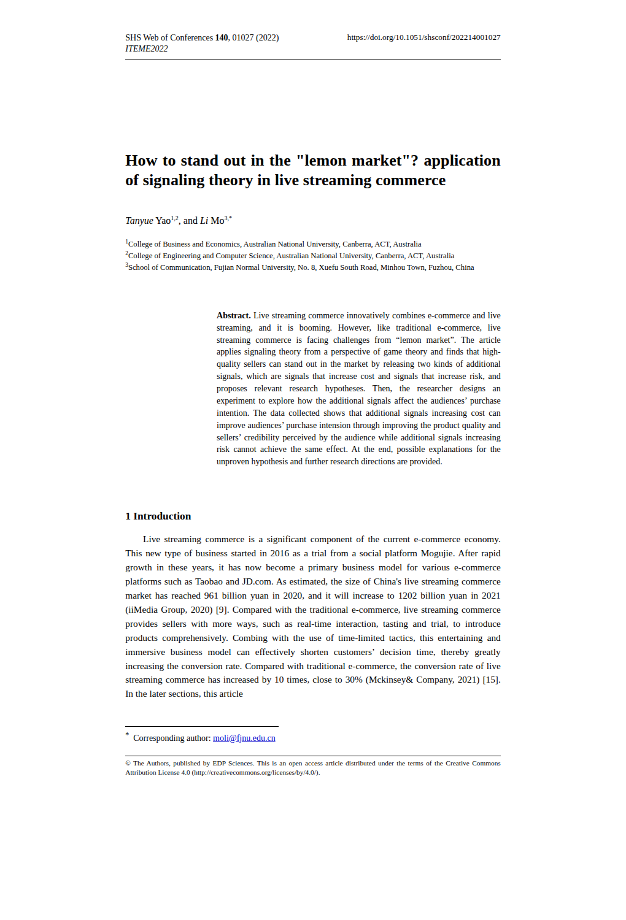SHS Web of Conferences 140, 01027 (2022) ITEME2022
https://doi.org/10.1051/shsconf/202214001027
How to stand out in the "lemon market"? application of signaling theory in live streaming commerce
Tanyue Yao1,2, and Li Mo3,*
1College of Business and Economics, Australian National University, Canberra, ACT, Australia
2College of Engineering and Computer Science, Australian National University, Canberra, ACT, Australia
3School of Communication, Fujian Normal University, No. 8, Xuefu South Road, Minhou Town, Fuzhou, China
Abstract. Live streaming commerce innovatively combines e-commerce and live streaming, and it is booming. However, like traditional e-commerce, live streaming commerce is facing challenges from “lemon market”. The article applies signaling theory from a perspective of game theory and finds that high-quality sellers can stand out in the market by releasing two kinds of additional signals, which are signals that increase cost and signals that increase risk, and proposes relevant research hypotheses. Then, the researcher designs an experiment to explore how the additional signals affect the audiences’ purchase intention. The data collected shows that additional signals increasing cost can improve audiences’ purchase intension through improving the product quality and sellers’ credibility perceived by the audience while additional signals increasing risk cannot achieve the same effect. At the end, possible explanations for the unproven hypothesis and further research directions are provided.
1 Introduction
Live streaming commerce is a significant component of the current e-commerce economy. This new type of business started in 2016 as a trial from a social platform Mogujie. After rapid growth in these years, it has now become a primary business model for various e-commerce platforms such as Taobao and JD.com. As estimated, the size of China's live streaming commerce market has reached 961 billion yuan in 2020, and it will increase to 1202 billion yuan in 2021 (iiMedia Group, 2020) [9]. Compared with the traditional e-commerce, live streaming commerce provides sellers with more ways, such as real-time interaction, tasting and trial, to introduce products comprehensively. Combing with the use of time-limited tactics, this entertaining and immersive business model can effectively shorten customers’ decision time, thereby greatly increasing the conversion rate. Compared with traditional e-commerce, the conversion rate of live streaming commerce has increased by 10 times, close to 30% (Mckinsey& Company, 2021) [15]. In the later sections, this article
* Corresponding author: moli@fjnu.edu.cn
© The Authors, published by EDP Sciences. This is an open access article distributed under the terms of the Creative Commons Attribution License 4.0 (http://creativecommons.org/licenses/by/4.0/).